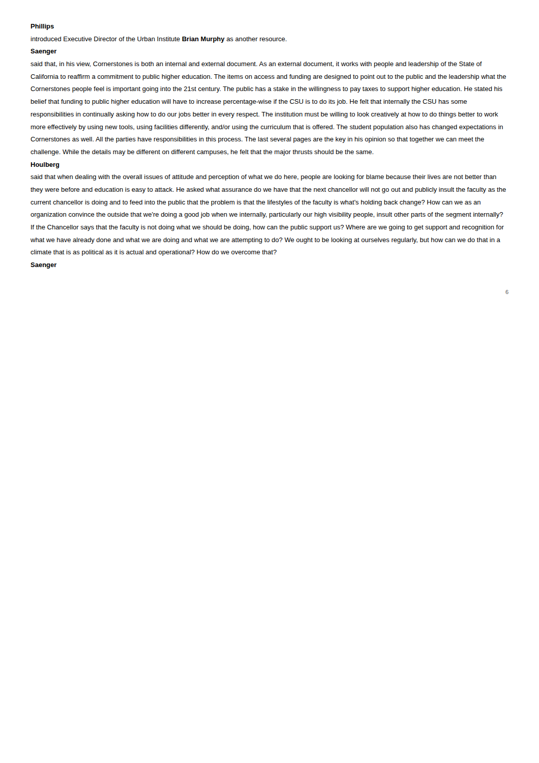Phillips
introduced Executive Director of the Urban Institute Brian Murphy as another resource.
Saenger
said that, in his view, Cornerstones is both an internal and external document. As an external document, it works with people and leadership of the State of California to reaffirm a commitment to public higher education. The items on access and funding are designed to point out to the public and the leadership what the Cornerstones people feel is important going into the 21st century. The public has a stake in the willingness to pay taxes to support higher education. He stated his belief that funding to public higher education will have to increase percentage-wise if the CSU is to do its job. He felt that internally the CSU has some responsibilities in continually asking how to do our jobs better in every respect. The institution must be willing to look creatively at how to do things better to work more effectively by using new tools, using facilities differently, and/or using the curriculum that is offered. The student population also has changed expectations in Cornerstones as well. All the parties have responsibilities in this process. The last several pages are the key in his opinion so that together we can meet the challenge. While the details may be different on different campuses, he felt that the major thrusts should be the same.
Houlberg
said that when dealing with the overall issues of attitude and perception of what we do here, people are looking for blame because their lives are not better than they were before and education is easy to attack. He asked what assurance do we have that the next chancellor will not go out and publicly insult the faculty as the current chancellor is doing and to feed into the public that the problem is that the lifestyles of the faculty is what's holding back change? How can we as an organization convince the outside that we're doing a good job when we internally, particularly our high visibility people, insult other parts of the segment internally? If the Chancellor says that the faculty is not doing what we should be doing, how can the public support us? Where are we going to get support and recognition for what we have already done and what we are doing and what we are attempting to do? We ought to be looking at ourselves regularly, but how can we do that in a climate that is as political as it is actual and operational? How do we overcome that?
Saenger
6